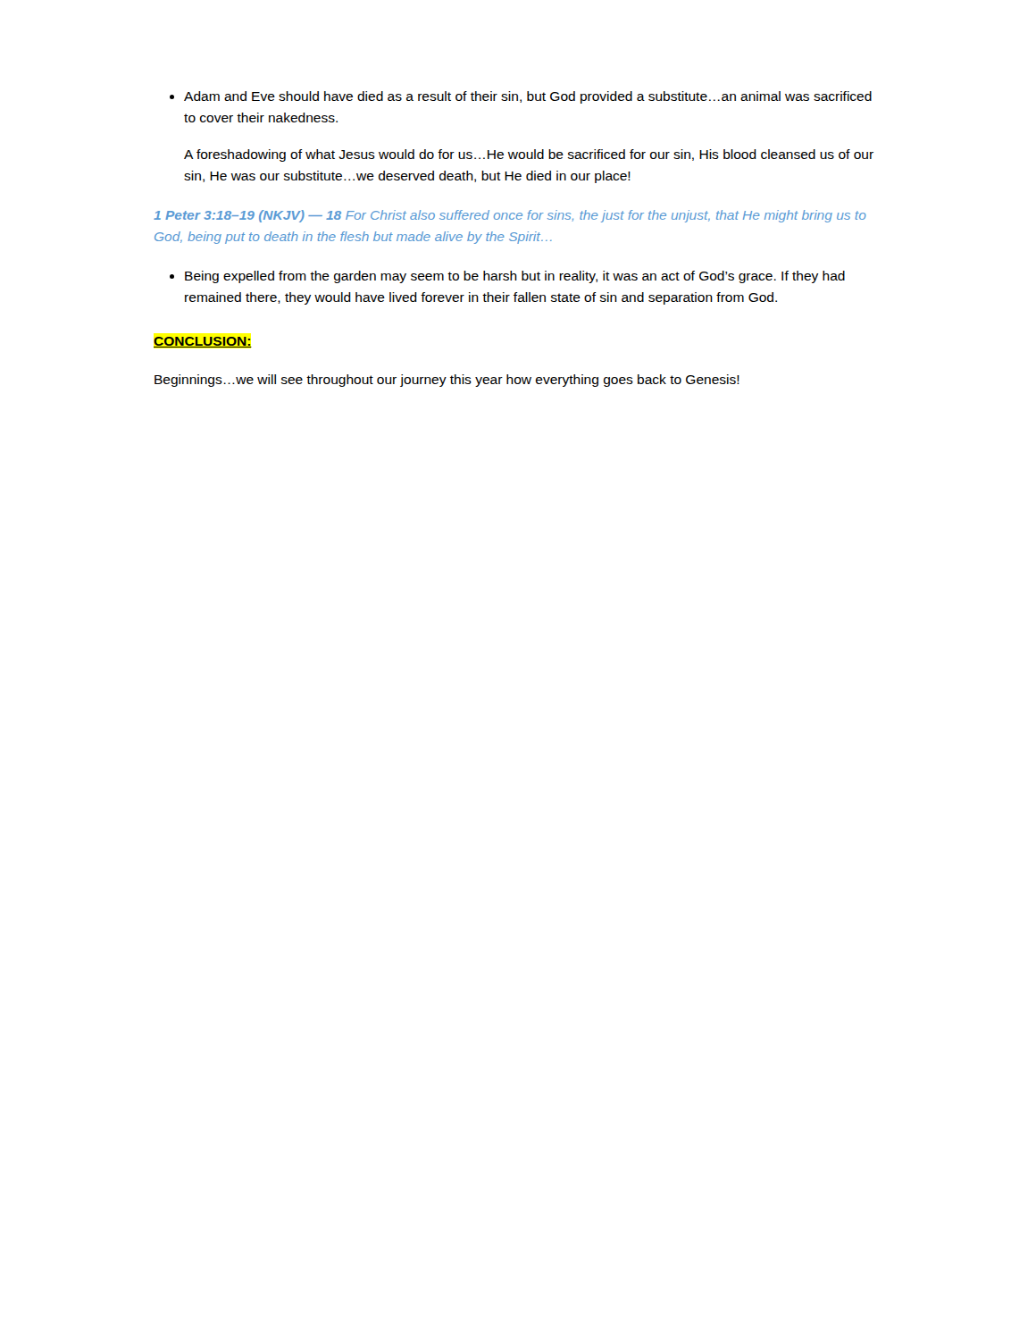Adam and Eve should have died as a result of their sin, but God provided a substitute…an animal was sacrificed to cover their nakedness.
A foreshadowing of what Jesus would do for us…He would be sacrificed for our sin, His blood cleansed us of our sin, He was our substitute…we deserved death, but He died in our place!
1 Peter 3:18–19 (NKJV) — 18 For Christ also suffered once for sins, the just for the unjust, that He might bring us to God, being put to death in the flesh but made alive by the Spirit…
Being expelled from the garden may seem to be harsh but in reality, it was an act of God’s grace. If they had remained there, they would have lived forever in their fallen state of sin and separation from God.
CONCLUSION:
Beginnings…we will see throughout our journey this year how everything goes back to Genesis!